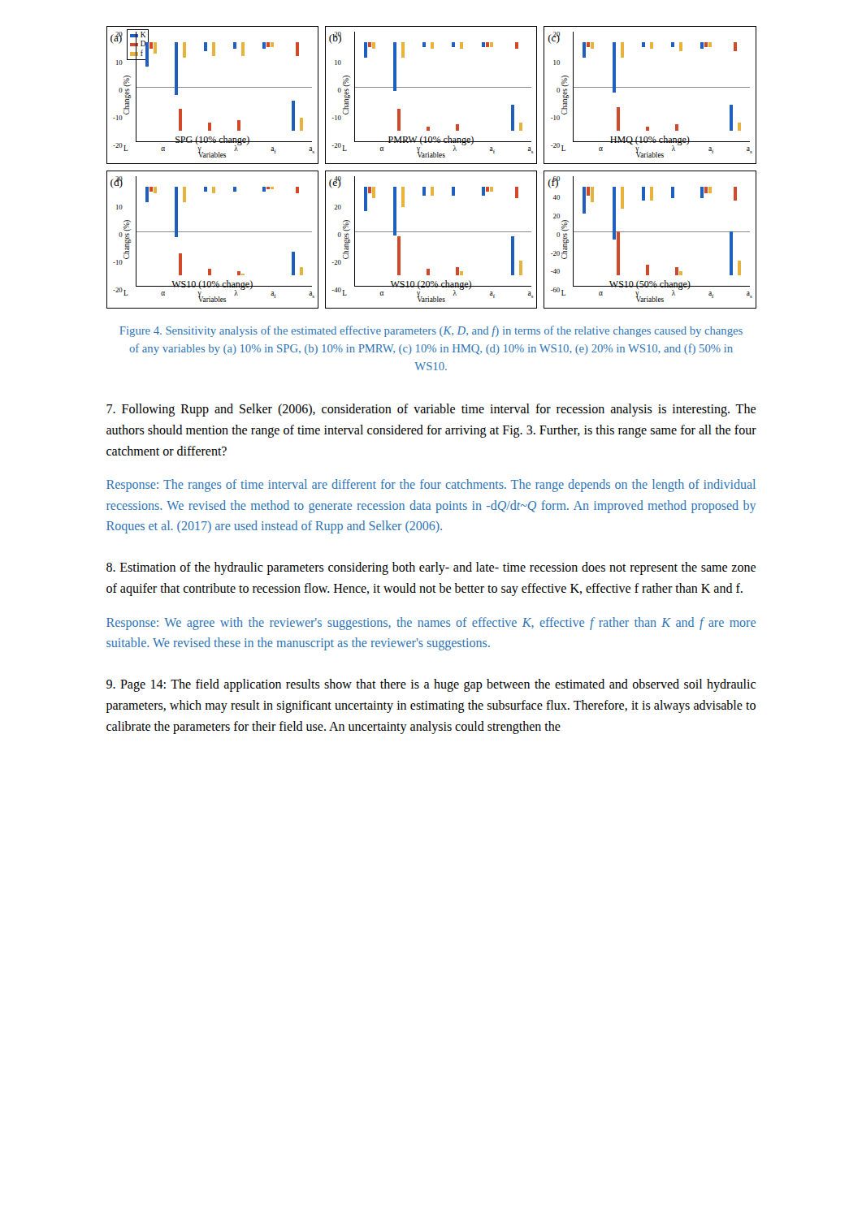(a)
K
D
f
Changes (%)
20100-10-20
SPG (10% change)
Lαγλaf as
Variables
(b) Changes (%)
20100-10-20
PMRW (10% change)
Lαγλaf as
Variables
(c) Changes (%)
20100-10-20
HMQ (10% change)
Lαγλaf as
Variables
(d) Changes (%)
20100-10-20
WS10 (10% change)
Lαγλaf as
Variables
(e) Changes (%)
40200-20-40
WS10 (20% change)
Lαγλaf as
Variables
(f) Changes (%)
6040200-20-40-60
WS10 (50% change)
Lαγλaf as
Variables
Figure 4. Sensitivity analysis of the estimated effective parameters (K, D, and f) in terms of the relative changes caused by changes of any variables by (a) 10% in SPG, (b) 10% in PMRW, (c) 10% in HMQ, (d) 10% in WS10, (e) 20% in WS10, and (f) 50% in WS10.
7. Following Rupp and Selker (2006), consideration of variable time interval for recession analysis is interesting. The authors should mention the range of time interval considered for arriving at Fig. 3. Further, is this range same for all the four catchment or different?
Response: The ranges of time interval are different for the four catchments. The range depends on the length of individual recessions. We revised the method to generate recession data points in -dQ/dt~Q form. An improved method proposed by Roques et al. (2017) are used instead of Rupp and Selker (2006).
8. Estimation of the hydraulic parameters considering both early- and late- time recession does not represent the same zone of aquifer that contribute to recession flow. Hence, it would not be better to say effective K, effective f rather than K and f.
Response: We agree with the reviewer's suggestions, the names of effective K, effective f rather than K and f are more suitable. We revised these in the manuscript as the reviewer's suggestions.
9. Page 14: The field application results show that there is a huge gap between the estimated and observed soil hydraulic parameters, which may result in significant uncertainty in estimating the subsurface flux. Therefore, it is always advisable to calibrate the parameters for their field use. An uncertainty analysis could strengthen the